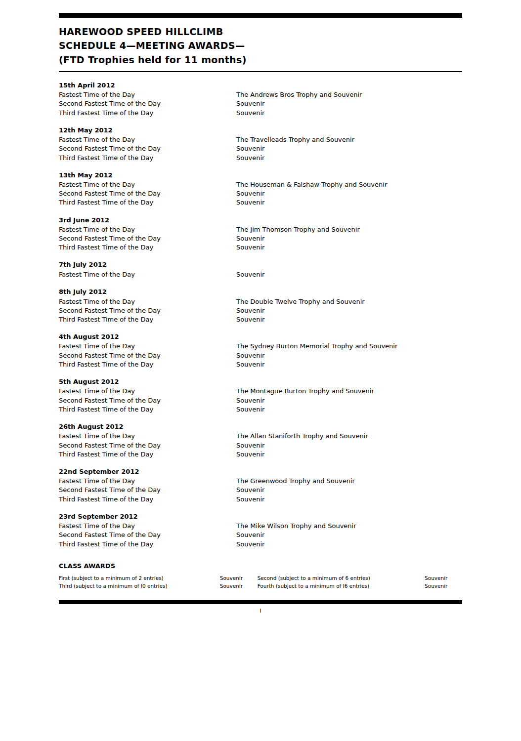HAREWOOD SPEED HILLCLIMB
SCHEDULE 4—MEETING AWARDS—
(FTD Trophies held for 11 months)
15th April 2012
| Fastest Time of the Day | The Andrews Bros Trophy and Souvenir |
| Second Fastest Time of the Day | Souvenir |
| Third Fastest Time of the Day | Souvenir |
12th May 2012
| Fastest Time of the Day | The Travelleads Trophy and Souvenir |
| Second Fastest Time of the Day | Souvenir |
| Third Fastest Time of the Day | Souvenir |
13th May 2012
| Fastest Time of the Day | The Houseman & Falshaw Trophy and Souvenir |
| Second Fastest Time of the Day | Souvenir |
| Third Fastest Time of the Day | Souvenir |
3rd June 2012
| Fastest Time of the Day | The Jim Thomson Trophy and Souvenir |
| Second Fastest Time of the Day | Souvenir |
| Third Fastest Time of the Day | Souvenir |
7th July 2012
| Fastest Time of the Day | Souvenir |
8th July 2012
| Fastest Time of the Day | The Double Twelve Trophy and Souvenir |
| Second Fastest Time of the Day | Souvenir |
| Third Fastest Time of the Day | Souvenir |
4th August 2012
| Fastest Time of the Day | The Sydney Burton Memorial Trophy and Souvenir |
| Second Fastest Time of the Day | Souvenir |
| Third Fastest Time of the Day | Souvenir |
5th August 2012
| Fastest Time of the Day | The Montague Burton Trophy and Souvenir |
| Second Fastest Time of the Day | Souvenir |
| Third Fastest Time of the Day | Souvenir |
26th August 2012
| Fastest Time of the Day | The Allan Staniforth Trophy and Souvenir |
| Second Fastest Time of the Day | Souvenir |
| Third Fastest Time of the Day | Souvenir |
22nd September 2012
| Fastest Time of the Day | The Greenwood Trophy and Souvenir |
| Second Fastest Time of the Day | Souvenir |
| Third Fastest Time of the Day | Souvenir |
23rd September 2012
| Fastest Time of the Day | The Mike Wilson Trophy and Souvenir |
| Second Fastest Time of the Day | Souvenir |
| Third Fastest Time of the Day | Souvenir |
CLASS AWARDS
| First (subject to a minimum of 2 entries) | Souvenir | Second (subject to a minimum of 6 entries) | Souvenir |
| Third (subject to a minimum of I0 entries) | Souvenir | Fourth (subject to a minimum of I6 entries) | Souvenir |
I